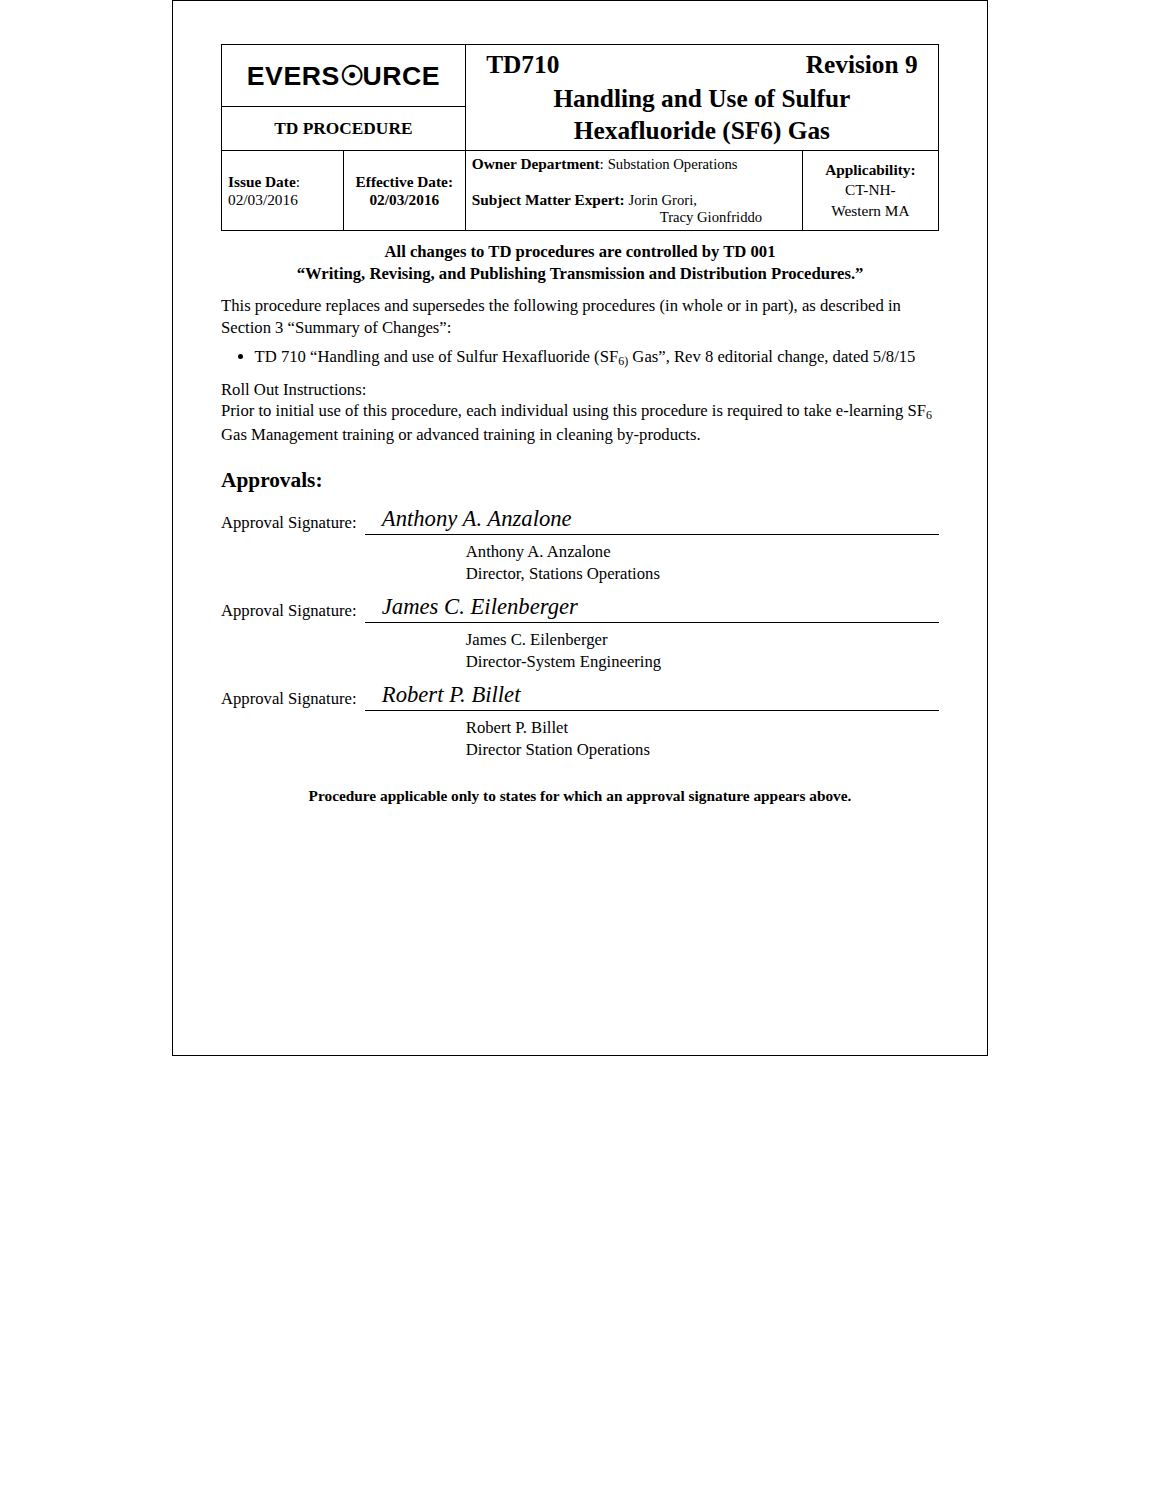| EVERS ☉ URCE | TD710 Revision 9 Handling and Use of Sulfur Hexafluoride (SF6) Gas |
| TD PROCEDURE |
| Issue Date : 02/03/2016 | Effective Date: 02/03/2016 | Owner Department : Substation Operations Subject Matter Expert: Jorin Grori, Tracy Gionfriddo | Applicability: CT-NH- Western MA |
All changes to TD procedures are controlled by TD 001
“Writing, Revising, and Publishing Transmission and Distribution Procedures.”
This procedure replaces and supersedes the following procedures (in whole or in part), as described in Section 3 “Summary of Changes”:
TD 710 “Handling and use of Sulfur Hexafluoride (SF6) Gas”, Rev 8 editorial change, dated 5/8/15
Roll Out Instructions:
Prior to initial use of this procedure, each individual using this procedure is required to take e-learning SF6 Gas Management training or advanced training in cleaning by-products.
Approvals:
Approval Signature: Anthony A. Anzalone
Anthony A. Anzalone
Director, Stations Operations
Approval Signature: James C. Eilenberger
James C. Eilenberger
Director-System Engineering
Approval Signature: Robert P. Billet
Robert P. Billet
Director Station Operations
Procedure applicable only to states for which an approval signature appears above.